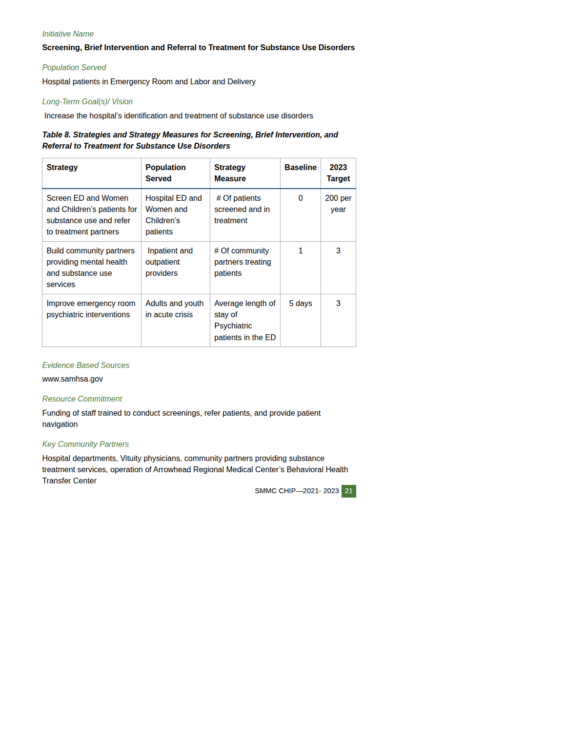Initiative Name
Screening, Brief Intervention and Referral to Treatment for Substance Use Disorders
Population Served
Hospital patients in Emergency Room and Labor and Delivery
Long-Term Goal(s)/ Vision
Increase the hospital’s identification and treatment of substance use disorders
Table 8. Strategies and Strategy Measures for Screening, Brief Intervention, and Referral to Treatment for Substance Use Disorders
| Strategy | Population Served | Strategy Measure | Baseline | 2023 Target |
| --- | --- | --- | --- | --- |
| Screen ED and Women and Children’s patients for substance use and refer to treatment partners | Hospital ED and Women and Children’s patients | # Of patients screened and in treatment | 0 | 200 per year |
| Build community partners providing mental health and substance use services | Inpatient and outpatient providers | # Of community partners treating patients | 1 | 3 |
| Improve emergency room psychiatric interventions | Adults and youth in acute crisis | Average length of stay of Psychiatric patients in the ED | 5 days | 3 |
Evidence Based Sources
www.samhsa.gov
Resource Commitment
Funding of staff trained to conduct screenings, refer patients, and provide patient navigation
Key Community Partners
Hospital departments, Vituity physicians, community partners providing substance treatment services, operation of Arrowhead Regional Medical Center’s Behavioral Health Transfer Center
SMMC CHIP—2021- 2023 21